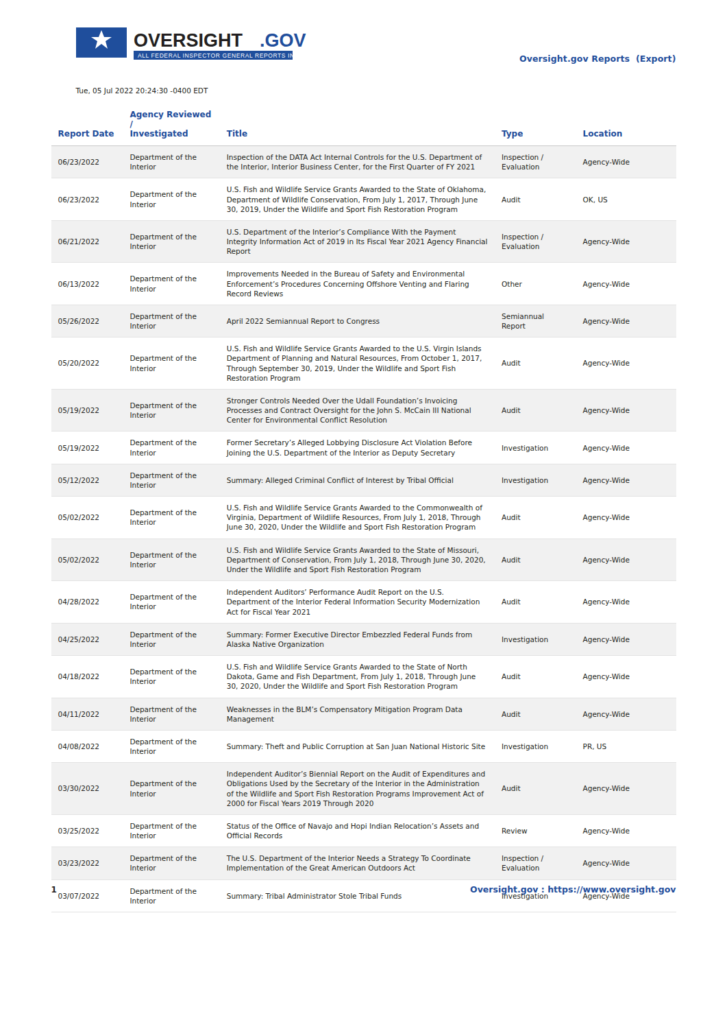OVERSIGHT .GOV ALL FEDERAL INSPECTOR GENERAL REPORTS IN ONE PLACE
Oversight.gov Reports (Export)
Tue, 05 Jul 2022 20:24:30 -0400 EDT
| Report Date | Agency Reviewed / Investigated | Title | Type | Location |
| --- | --- | --- | --- | --- |
| 06/23/2022 | Department of the Interior | Inspection of the DATA Act Internal Controls for the U.S. Department of the Interior, Interior Business Center, for the First Quarter of FY 2021 | Inspection / Evaluation | Agency-Wide |
| 06/23/2022 | Department of the Interior | U.S. Fish and Wildlife Service Grants Awarded to the State of Oklahoma, Department of Wildlife Conservation, From July 1, 2017, Through June 30, 2019, Under the Wildlife and Sport Fish Restoration Program | Audit | OK, US |
| 06/21/2022 | Department of the Interior | U.S. Department of the Interior’s Compliance With the Payment Integrity Information Act of 2019 in Its Fiscal Year 2021 Agency Financial Report | Inspection / Evaluation | Agency-Wide |
| 06/13/2022 | Department of the Interior | Improvements Needed in the Bureau of Safety and Environmental Enforcement’s Procedures Concerning Offshore Venting and Flaring Record Reviews | Other | Agency-Wide |
| 05/26/2022 | Department of the Interior | April 2022 Semiannual Report to Congress | Semiannual Report | Agency-Wide |
| 05/20/2022 | Department of the Interior | U.S. Fish and Wildlife Service Grants Awarded to the U.S. Virgin Islands Department of Planning and Natural Resources, From October 1, 2017, Through September 30, 2019, Under the Wildlife and Sport Fish Restoration Program | Audit | Agency-Wide |
| 05/19/2022 | Department of the Interior | Stronger Controls Needed Over the Udall Foundation’s Invoicing Processes and Contract Oversight for the John S. McCain III National Center for Environmental Conflict Resolution | Audit | Agency-Wide |
| 05/19/2022 | Department of the Interior | Former Secretary’s Alleged Lobbying Disclosure Act Violation Before Joining the U.S. Department of the Interior as Deputy Secretary | Investigation | Agency-Wide |
| 05/12/2022 | Department of the Interior | Summary: Alleged Criminal Conflict of Interest by Tribal Official | Investigation | Agency-Wide |
| 05/02/2022 | Department of the Interior | U.S. Fish and Wildlife Service Grants Awarded to the Commonwealth of Virginia, Department of Wildlife Resources, From July 1, 2018, Through June 30, 2020, Under the Wildlife and Sport Fish Restoration Program | Audit | Agency-Wide |
| 05/02/2022 | Department of the Interior | U.S. Fish and Wildlife Service Grants Awarded to the State of Missouri, Department of Conservation, From July 1, 2018, Through June 30, 2020, Under the Wildlife and Sport Fish Restoration Program | Audit | Agency-Wide |
| 04/28/2022 | Department of the Interior | Independent Auditors’ Performance Audit Report on the U.S. Department of the Interior Federal Information Security Modernization Act for Fiscal Year 2021 | Audit | Agency-Wide |
| 04/25/2022 | Department of the Interior | Summary: Former Executive Director Embezzled Federal Funds from Alaska Native Organization | Investigation | Agency-Wide |
| 04/18/2022 | Department of the Interior | U.S. Fish and Wildlife Service Grants Awarded to the State of North Dakota, Game and Fish Department, From July 1, 2018, Through June 30, 2020, Under the Wildlife and Sport Fish Restoration Program | Audit | Agency-Wide |
| 04/11/2022 | Department of the Interior | Weaknesses in the BLM’s Compensatory Mitigation Program Data Management | Audit | Agency-Wide |
| 04/08/2022 | Department of the Interior | Summary: Theft and Public Corruption at San Juan National Historic Site | Investigation | PR, US |
| 03/30/2022 | Department of the Interior | Independent Auditor’s Biennial Report on the Audit of Expenditures and Obligations Used by the Secretary of the Interior in the Administration of the Wildlife and Sport Fish Restoration Programs Improvement Act of 2000 for Fiscal Years 2019 Through 2020 | Audit | Agency-Wide |
| 03/25/2022 | Department of the Interior | Status of the Office of Navajo and Hopi Indian Relocation’s Assets and Official Records | Review | Agency-Wide |
| 03/23/2022 | Department of the Interior | The U.S. Department of the Interior Needs a Strategy To Coordinate Implementation of the Great American Outdoors Act | Inspection / Evaluation | Agency-Wide |
| 03/07/2022 | Department of the Interior | Summary: Tribal Administrator Stole Tribal Funds | Investigation | Agency-Wide |
1
Oversight.gov : https://www.oversight.gov